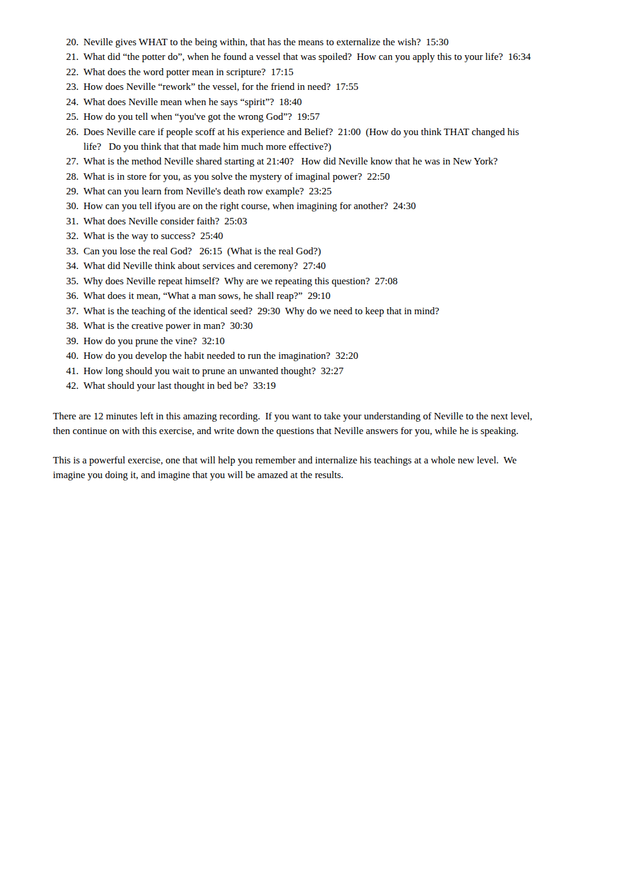Neville gives WHAT to the being within, that has the means to externalize the wish? 15:30
What did “the potter do”, when he found a vessel that was spoiled? How can you apply this to your life? 16:34
What does the word potter mean in scripture? 17:15
How does Neville “rework” the vessel, for the friend in need? 17:55
What does Neville mean when he says “spirit”? 18:40
How do you tell when “you've got the wrong God”? 19:57
Does Neville care if people scoff at his experience and Belief? 21:00 (How do you think THAT changed his life? Do you think that that made him much more effective?)
What is the method Neville shared starting at 21:40? How did Neville know that he was in New York?
What is in store for you, as you solve the mystery of imaginal power? 22:50
What can you learn from Neville's death row example? 23:25
How can you tell ifyou are on the right course, when imagining for another? 24:30
What does Neville consider faith? 25:03
What is the way to success? 25:40
Can you lose the real God? 26:15 (What is the real God?)
What did Neville think about services and ceremony? 27:40
Why does Neville repeat himself? Why are we repeating this question? 27:08
What does it mean, “What a man sows, he shall reap?” 29:10
What is the teaching of the identical seed? 29:30 Why do we need to keep that in mind?
What is the creative power in man? 30:30
How do you prune the vine? 32:10
How do you develop the habit needed to run the imagination? 32:20
How long should you wait to prune an unwanted thought? 32:27
What should your last thought in bed be? 33:19
There are 12 minutes left in this amazing recording. If you want to take your understanding of Neville to the next level, then continue on with this exercise, and write down the questions that Neville answers for you, while he is speaking.
This is a powerful exercise, one that will help you remember and internalize his teachings at a whole new level. We imagine you doing it, and imagine that you will be amazed at the results.